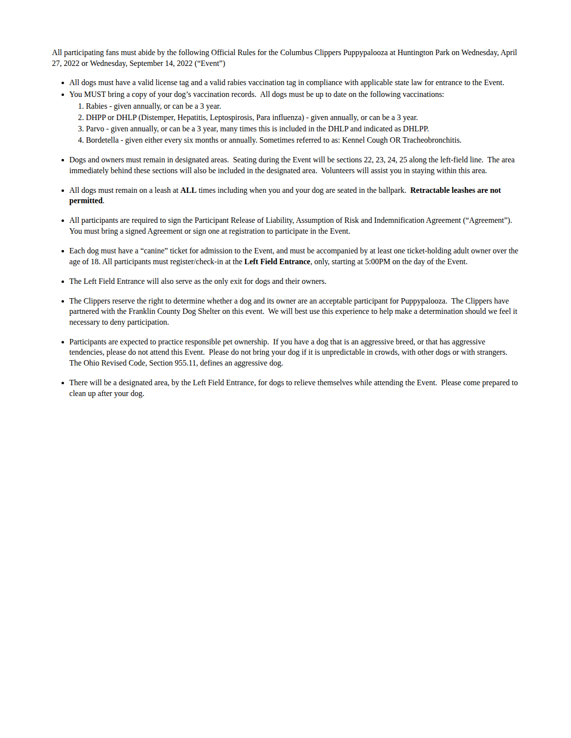All participating fans must abide by the following Official Rules for the Columbus Clippers Puppypalooza at Huntington Park on Wednesday, April 27, 2022 or Wednesday, September 14, 2022 (“Event”)
All dogs must have a valid license tag and a valid rabies vaccination tag in compliance with applicable state law for entrance to the Event.
You MUST bring a copy of your dog’s vaccination records. All dogs must be up to date on the following vaccinations:
Rabies - given annually, or can be a 3 year.
DHPP or DHLP (Distemper, Hepatitis, Leptospirosis, Para influenza) - given annually, or can be a 3 year.
Parvo - given annually, or can be a 3 year, many times this is included in the DHLP and indicated as DHLPP.
Bordetella - given either every six months or annually. Sometimes referred to as: Kennel Cough OR Tracheobronchitis.
Dogs and owners must remain in designated areas. Seating during the Event will be sections 22, 23, 24, 25 along the left-field line. The area immediately behind these sections will also be included in the designated area. Volunteers will assist you in staying within this area.
All dogs must remain on a leash at ALL times including when you and your dog are seated in the ballpark. Retractable leashes are not permitted.
All participants are required to sign the Participant Release of Liability, Assumption of Risk and Indemnification Agreement (“Agreement”). You must bring a signed Agreement or sign one at registration to participate in the Event.
Each dog must have a “canine” ticket for admission to the Event, and must be accompanied by at least one ticket-holding adult owner over the age of 18. All participants must register/check-in at the Left Field Entrance, only, starting at 5:00PM on the day of the Event.
The Left Field Entrance will also serve as the only exit for dogs and their owners.
The Clippers reserve the right to determine whether a dog and its owner are an acceptable participant for Puppypalooza. The Clippers have partnered with the Franklin County Dog Shelter on this event. We will best use this experience to help make a determination should we feel it necessary to deny participation.
Participants are expected to practice responsible pet ownership. If you have a dog that is an aggressive breed, or that has aggressive tendencies, please do not attend this Event. Please do not bring your dog if it is unpredictable in crowds, with other dogs or with strangers. The Ohio Revised Code, Section 955.11, defines an aggressive dog.
There will be a designated area, by the Left Field Entrance, for dogs to relieve themselves while attending the Event. Please come prepared to clean up after your dog.